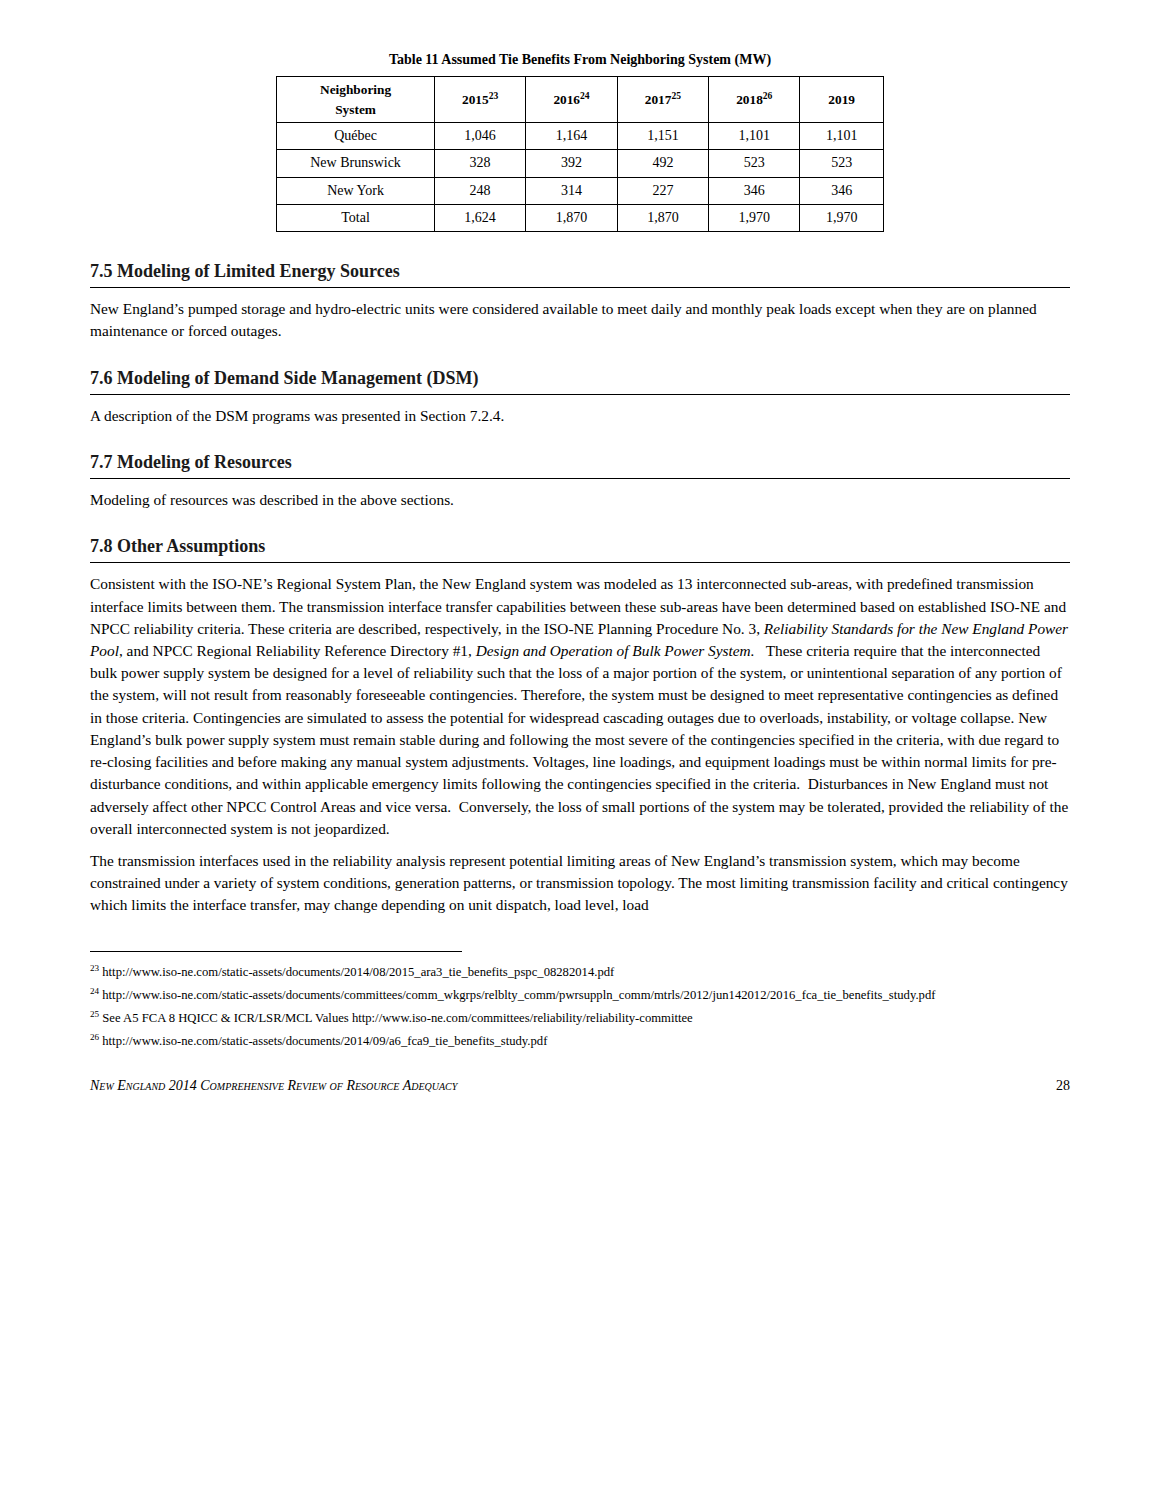Table 11 Assumed Tie Benefits From Neighboring System (MW)
| Neighboring System | 2015 23 | 2016 24 | 2017 25 | 2018 26 | 2019 |
| --- | --- | --- | --- | --- | --- |
| Québec | 1,046 | 1,164 | 1,151 | 1,101 | 1,101 |
| New Brunswick | 328 | 392 | 492 | 523 | 523 |
| New York | 248 | 314 | 227 | 346 | 346 |
| Total | 1,624 | 1,870 | 1,870 | 1,970 | 1,970 |
7.5 Modeling of Limited Energy Sources
New England’s pumped storage and hydro-electric units were considered available to meet daily and monthly peak loads except when they are on planned maintenance or forced outages.
7.6 Modeling of Demand Side Management (DSM)
A description of the DSM programs was presented in Section 7.2.4.
7.7 Modeling of Resources
Modeling of resources was described in the above sections.
7.8 Other Assumptions
Consistent with the ISO-NE’s Regional System Plan, the New England system was modeled as 13 interconnected sub-areas, with predefined transmission interface limits between them. The transmission interface transfer capabilities between these sub-areas have been determined based on established ISO-NE and NPCC reliability criteria. These criteria are described, respectively, in the ISO-NE Planning Procedure No. 3, Reliability Standards for the New England Power Pool, and NPCC Regional Reliability Reference Directory #1, Design and Operation of Bulk Power System. These criteria require that the interconnected bulk power supply system be designed for a level of reliability such that the loss of a major portion of the system, or unintentional separation of any portion of the system, will not result from reasonably foreseeable contingencies. Therefore, the system must be designed to meet representative contingencies as defined in those criteria. Contingencies are simulated to assess the potential for widespread cascading outages due to overloads, instability, or voltage collapse. New England’s bulk power supply system must remain stable during and following the most severe of the contingencies specified in the criteria, with due regard to re-closing facilities and before making any manual system adjustments. Voltages, line loadings, and equipment loadings must be within normal limits for pre-disturbance conditions, and within applicable emergency limits following the contingencies specified in the criteria. Disturbances in New England must not adversely affect other NPCC Control Areas and vice versa. Conversely, the loss of small portions of the system may be tolerated, provided the reliability of the overall interconnected system is not jeopardized.
The transmission interfaces used in the reliability analysis represent potential limiting areas of New England’s transmission system, which may become constrained under a variety of system conditions, generation patterns, or transmission topology. The most limiting transmission facility and critical contingency which limits the interface transfer, may change depending on unit dispatch, load level, load
23 http://www.iso-ne.com/static-assets/documents/2014/08/2015_ara3_tie_benefits_pspc_08282014.pdf
24 http://www.iso-ne.com/static-assets/documents/committees/comm_wkgrps/relblty_comm/pwrsuppln_comm/mtrls/2012/jun142012/2016_fca_tie_benefits_study.pdf
25 See A5 FCA 8 HQICC & ICR/LSR/MCL Values http://www.iso-ne.com/committees/reliability/reliability-committee
26 http://www.iso-ne.com/static-assets/documents/2014/09/a6_fca9_tie_benefits_study.pdf
New England 2014 Comprehensive Review of Resource Adequacy 28